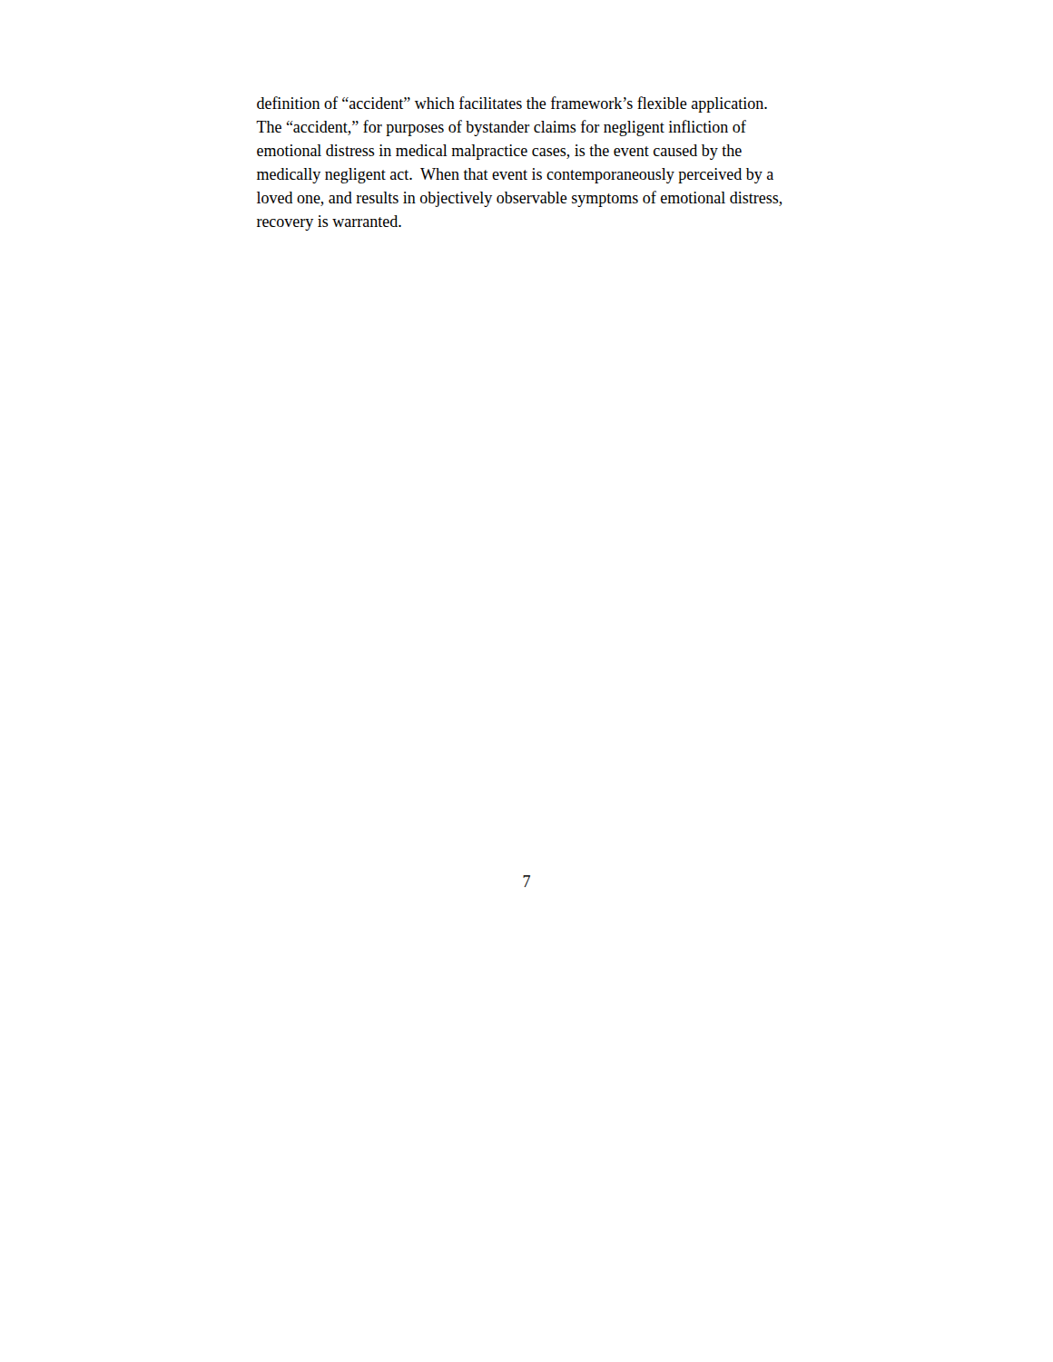definition of “accident” which facilitates the framework’s flexible application. The “accident,” for purposes of bystander claims for negligent infliction of emotional distress in medical malpractice cases, is the event caused by the medically negligent act. When that event is contemporaneously perceived by a loved one, and results in objectively observable symptoms of emotional distress, recovery is warranted.
7